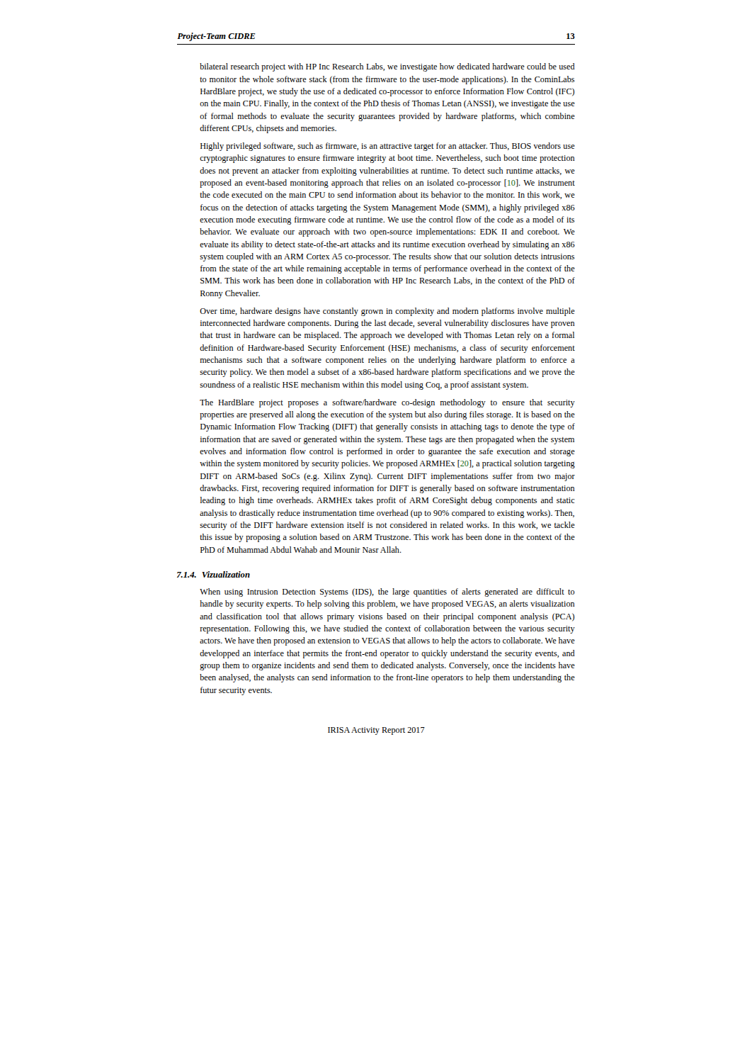Project-Team CIDRE 13
bilateral research project with HP Inc Research Labs, we investigate how dedicated hardware could be used to monitor the whole software stack (from the firmware to the user-mode applications). In the CominLabs HardBlare project, we study the use of a dedicated co-processor to enforce Information Flow Control (IFC) on the main CPU. Finally, in the context of the PhD thesis of Thomas Letan (ANSSI), we investigate the use of formal methods to evaluate the security guarantees provided by hardware platforms, which combine different CPUs, chipsets and memories.
Highly privileged software, such as firmware, is an attractive target for an attacker. Thus, BIOS vendors use cryptographic signatures to ensure firmware integrity at boot time. Nevertheless, such boot time protection does not prevent an attacker from exploiting vulnerabilities at runtime. To detect such runtime attacks, we proposed an event-based monitoring approach that relies on an isolated co-processor [10]. We instrument the code executed on the main CPU to send information about its behavior to the monitor. In this work, we focus on the detection of attacks targeting the System Management Mode (SMM), a highly privileged x86 execution mode executing firmware code at runtime. We use the control flow of the code as a model of its behavior. We evaluate our approach with two open-source implementations: EDK II and coreboot. We evaluate its ability to detect state-of-the-art attacks and its runtime execution overhead by simulating an x86 system coupled with an ARM Cortex A5 co-processor. The results show that our solution detects intrusions from the state of the art while remaining acceptable in terms of performance overhead in the context of the SMM. This work has been done in collaboration with HP Inc Research Labs, in the context of the PhD of Ronny Chevalier.
Over time, hardware designs have constantly grown in complexity and modern platforms involve multiple interconnected hardware components. During the last decade, several vulnerability disclosures have proven that trust in hardware can be misplaced. The approach we developed with Thomas Letan rely on a formal definition of Hardware-based Security Enforcement (HSE) mechanisms, a class of security enforcement mechanisms such that a software component relies on the underlying hardware platform to enforce a security policy. We then model a subset of a x86-based hardware platform specifications and we prove the soundness of a realistic HSE mechanism within this model using Coq, a proof assistant system.
The HardBlare project proposes a software/hardware co-design methodology to ensure that security properties are preserved all along the execution of the system but also during files storage. It is based on the Dynamic Information Flow Tracking (DIFT) that generally consists in attaching tags to denote the type of information that are saved or generated within the system. These tags are then propagated when the system evolves and information flow control is performed in order to guarantee the safe execution and storage within the system monitored by security policies. We proposed ARMHEx [20], a practical solution targeting DIFT on ARM-based SoCs (e.g. Xilinx Zynq). Current DIFT implementations suffer from two major drawbacks. First, recovering required information for DIFT is generally based on software instrumentation leading to high time overheads. ARMHEx takes profit of ARM CoreSight debug components and static analysis to drastically reduce instrumentation time overhead (up to 90% compared to existing works). Then, security of the DIFT hardware extension itself is not considered in related works. In this work, we tackle this issue by proposing a solution based on ARM Trustzone. This work has been done in the context of the PhD of Muhammad Abdul Wahab and Mounir Nasr Allah.
7.1.4. Vizualization
When using Intrusion Detection Systems (IDS), the large quantities of alerts generated are difficult to handle by security experts. To help solving this problem, we have proposed VEGAS, an alerts visualization and classification tool that allows primary visions based on their principal component analysis (PCA) representation. Following this, we have studied the context of collaboration between the various security actors. We have then proposed an extension to VEGAS that allows to help the actors to collaborate. We have developped an interface that permits the front-end operator to quickly understand the security events, and group them to organize incidents and send them to dedicated analysts. Conversely, once the incidents have been analysed, the analysts can send information to the front-line operators to help them understanding the futur security events.
IRISA Activity Report 2017